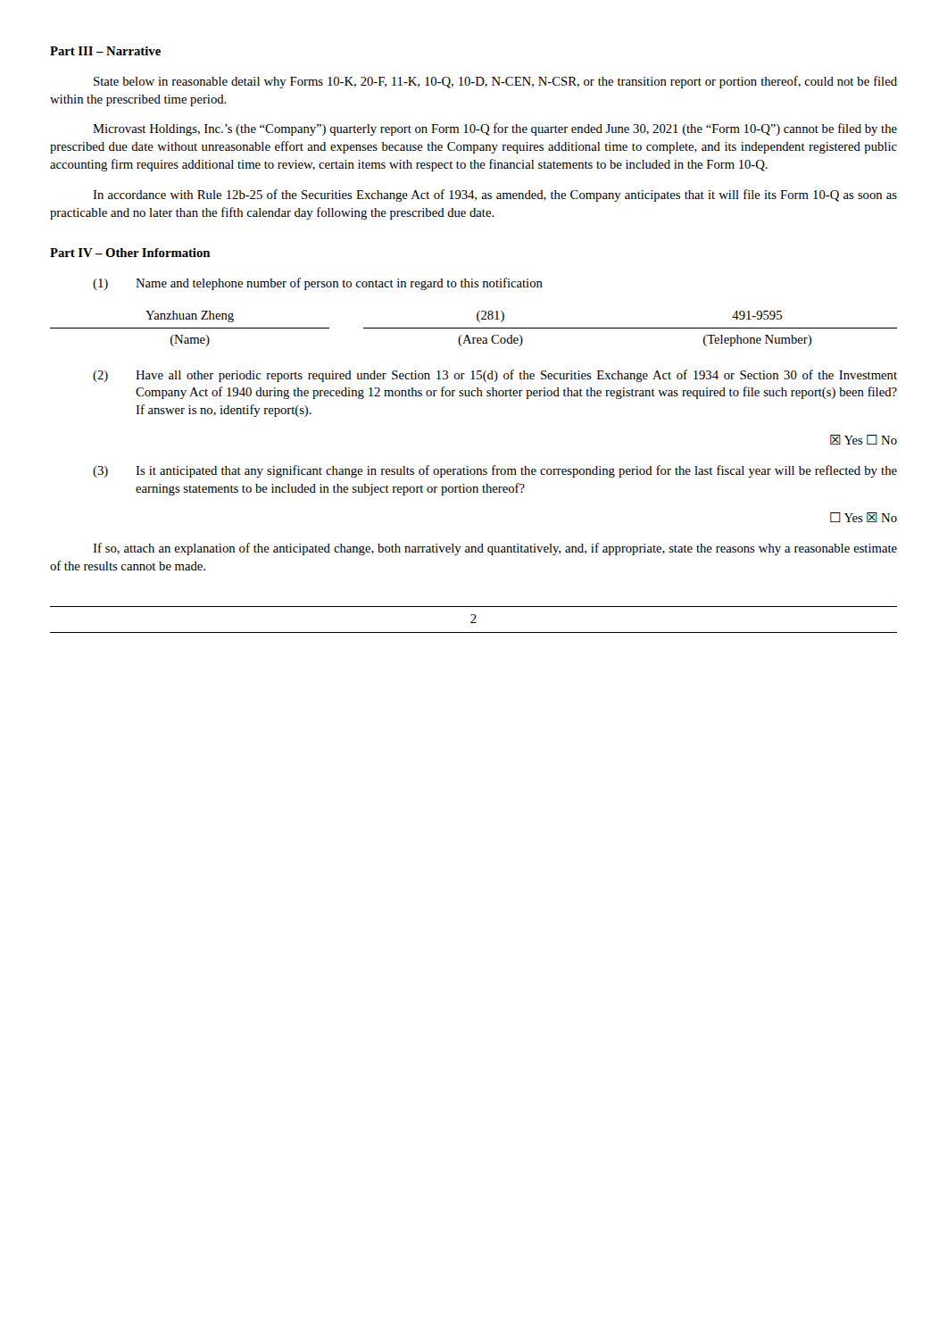Part III – Narrative
State below in reasonable detail why Forms 10-K, 20-F, 11-K, 10-Q, 10-D, N-CEN, N-CSR, or the transition report or portion thereof, could not be filed within the prescribed time period.
Microvast Holdings, Inc.’s (the “Company”) quarterly report on Form 10-Q for the quarter ended June 30, 2021 (the “Form 10-Q”) cannot be filed by the prescribed due date without unreasonable effort and expenses because the Company requires additional time to complete, and its independent registered public accounting firm requires additional time to review, certain items with respect to the financial statements to be included in the Form 10-Q.
In accordance with Rule 12b-25 of the Securities Exchange Act of 1934, as amended, the Company anticipates that it will file its Form 10-Q as soon as practicable and no later than the fifth calendar day following the prescribed due date.
Part IV – Other Information
(1)
Name and telephone number of person to contact in regard to this notification
| Yanzhuan Zheng | | (281) | 491-9595 |
| (Name) | | (Area Code) | (Telephone Number) |
(2)
Have all other periodic reports required under Section 13 or 15(d) of the Securities Exchange Act of 1934 or Section 30 of the Investment Company Act of 1940 during the preceding 12 months or for such shorter period that the registrant was required to file such report(s) been filed? If answer is no, identify report(s).
☒ Yes ☐ No
(3)
Is it anticipated that any significant change in results of operations from the corresponding period for the last fiscal year will be reflected by the earnings statements to be included in the subject report or portion thereof?
☐ Yes ☒ No
If so, attach an explanation of the anticipated change, both narratively and quantitatively, and, if appropriate, state the reasons why a reasonable estimate of the results cannot be made.
2